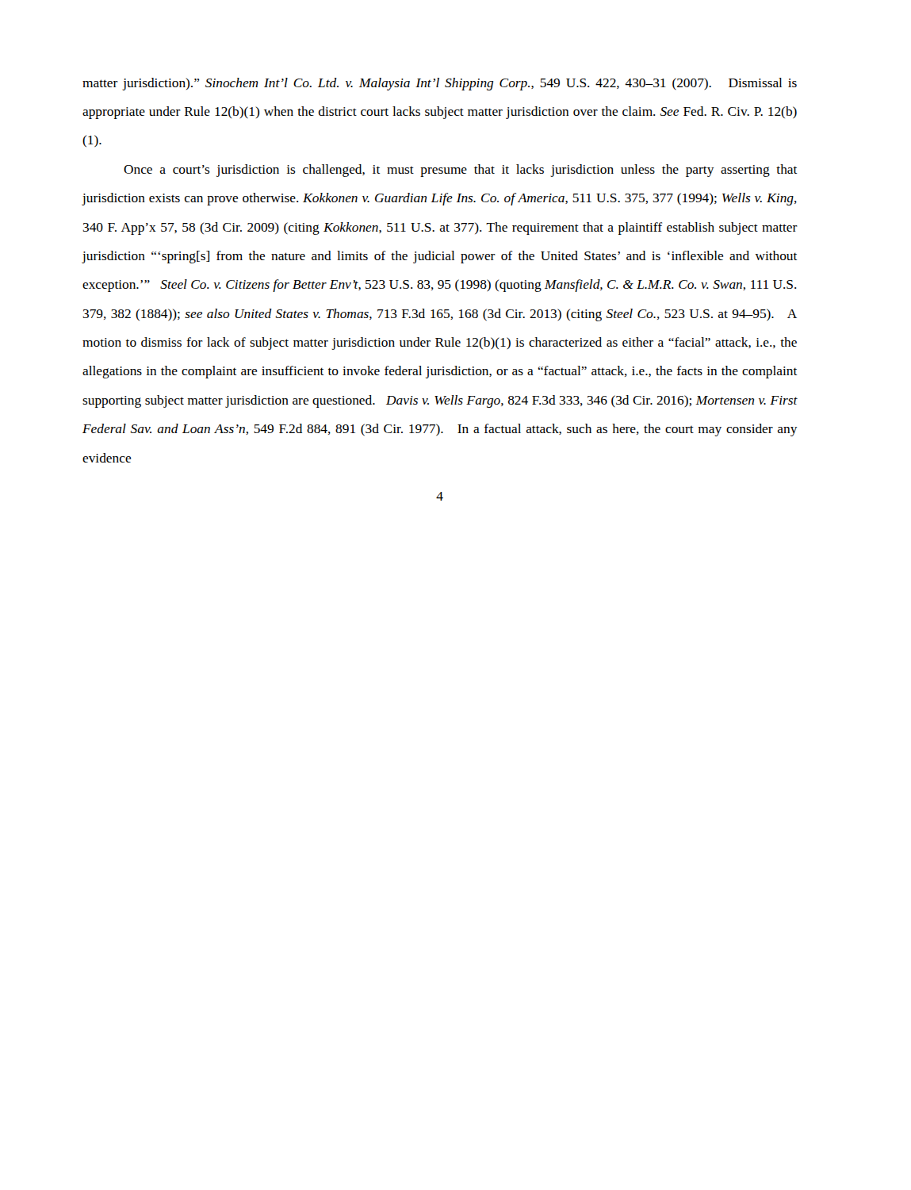matter jurisdiction).” Sinochem Int’l Co. Ltd. v. Malaysia Int’l Shipping Corp., 549 U.S. 422, 430–31 (2007). Dismissal is appropriate under Rule 12(b)(1) when the district court lacks subject matter jurisdiction over the claim. See Fed. R. Civ. P. 12(b)(1).
Once a court’s jurisdiction is challenged, it must presume that it lacks jurisdiction unless the party asserting that jurisdiction exists can prove otherwise. Kokkonen v. Guardian Life Ins. Co. of America, 511 U.S. 375, 377 (1994); Wells v. King, 340 F. App’x 57, 58 (3d Cir. 2009) (citing Kokkonen, 511 U.S. at 377). The requirement that a plaintiff establish subject matter jurisdiction “‘spring[s] from the nature and limits of the judicial power of the United States’ and is ‘inflexible and without exception.’” Steel Co. v. Citizens for Better Env’t, 523 U.S. 83, 95 (1998) (quoting Mansfield, C. & L.M.R. Co. v. Swan, 111 U.S. 379, 382 (1884)); see also United States v. Thomas, 713 F.3d 165, 168 (3d Cir. 2013) (citing Steel Co., 523 U.S. at 94–95). A motion to dismiss for lack of subject matter jurisdiction under Rule 12(b)(1) is characterized as either a “facial” attack, i.e., the allegations in the complaint are insufficient to invoke federal jurisdiction, or as a “factual” attack, i.e., the facts in the complaint supporting subject matter jurisdiction are questioned. Davis v. Wells Fargo, 824 F.3d 333, 346 (3d Cir. 2016); Mortensen v. First Federal Sav. and Loan Ass’n, 549 F.2d 884, 891 (3d Cir. 1977). In a factual attack, such as here, the court may consider any evidence
4